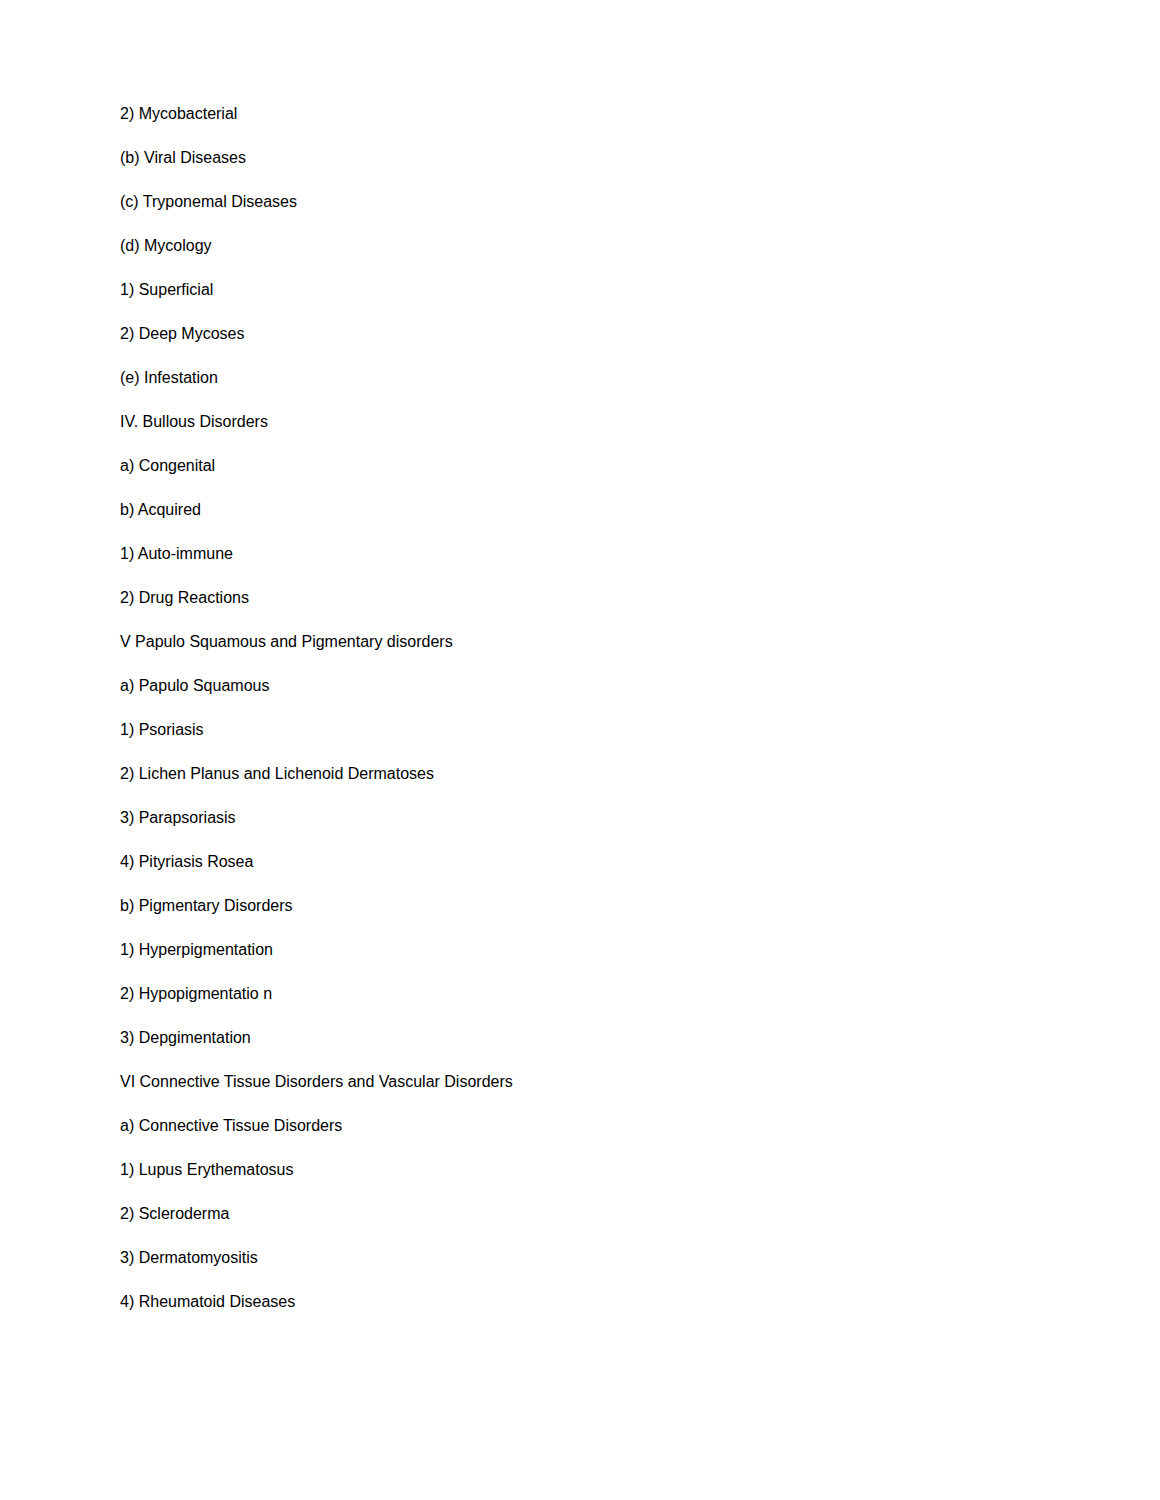2) Mycobacterial
(b) Viral Diseases
(c) Tryponemal Diseases
(d) Mycology
1) Superficial
2) Deep Mycoses
(e) Infestation
IV. Bullous Disorders
a) Congenital
b) Acquired
1) Auto-immune
2) Drug Reactions
V Papulo Squamous and Pigmentary disorders
a) Papulo Squamous
1) Psoriasis
2) Lichen Planus and Lichenoid Dermatoses
3) Parapsoriasis
4) Pityriasis Rosea
b) Pigmentary Disorders
1) Hyperpigmentation
2) Hypopigmentatio n
3) Depgimentation
VI Connective Tissue Disorders and Vascular Disorders
a) Connective Tissue Disorders
1) Lupus Erythematosus
2) Scleroderma
3) Dermatomyositis
4) Rheumatoid Diseases